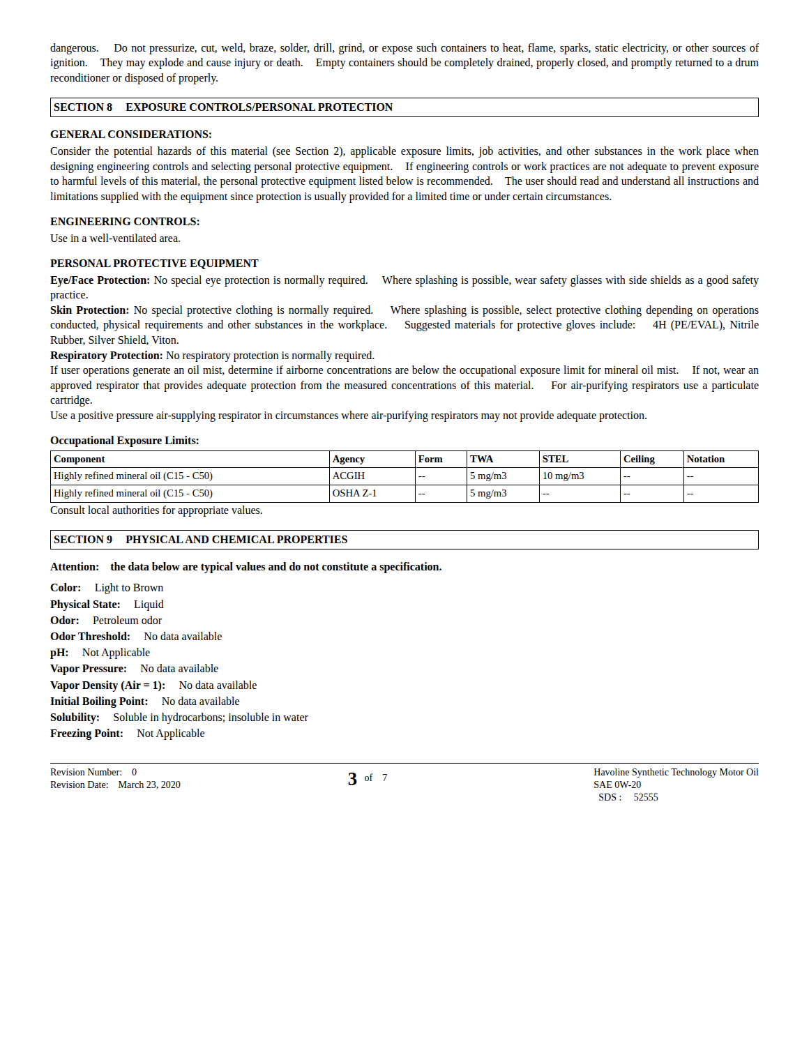dangerous. Do not pressurize, cut, weld, braze, solder, drill, grind, or expose such containers to heat, flame, sparks, static electricity, or other sources of ignition. They may explode and cause injury or death. Empty containers should be completely drained, properly closed, and promptly returned to a drum reconditioner or disposed of properly.
SECTION 8 EXPOSURE CONTROLS/PERSONAL PROTECTION
GENERAL CONSIDERATIONS:
Consider the potential hazards of this material (see Section 2), applicable exposure limits, job activities, and other substances in the work place when designing engineering controls and selecting personal protective equipment. If engineering controls or work practices are not adequate to prevent exposure to harmful levels of this material, the personal protective equipment listed below is recommended. The user should read and understand all instructions and limitations supplied with the equipment since protection is usually provided for a limited time or under certain circumstances.
ENGINEERING CONTROLS:
Use in a well-ventilated area.
PERSONAL PROTECTIVE EQUIPMENT
Eye/Face Protection: No special eye protection is normally required. Where splashing is possible, wear safety glasses with side shields as a good safety practice.
Skin Protection: No special protective clothing is normally required. Where splashing is possible, select protective clothing depending on operations conducted, physical requirements and other substances in the workplace. Suggested materials for protective gloves include: 4H (PE/EVAL), Nitrile Rubber, Silver Shield, Viton.
Respiratory Protection: No respiratory protection is normally required.
If user operations generate an oil mist, determine if airborne concentrations are below the occupational exposure limit for mineral oil mist. If not, wear an approved respirator that provides adequate protection from the measured concentrations of this material. For air-purifying respirators use a particulate cartridge.
Use a positive pressure air-supplying respirator in circumstances where air-purifying respirators may not provide adequate protection.
Occupational Exposure Limits:
| Component | Agency | Form | TWA | STEL | Ceiling | Notation |
| --- | --- | --- | --- | --- | --- | --- |
| Highly refined mineral oil (C15 - C50) | ACGIH | -- | 5 mg/m3 | 10 mg/m3 | -- | -- |
| Highly refined mineral oil (C15 - C50) | OSHA Z-1 | -- | 5 mg/m3 | -- | -- | -- |
Consult local authorities for appropriate values.
SECTION 9 PHYSICAL AND CHEMICAL PROPERTIES
Attention: the data below are typical values and do not constitute a specification.
Color: Light to Brown
Physical State: Liquid
Odor: Petroleum odor
Odor Threshold: No data available
pH: Not Applicable
Vapor Pressure: No data available
Vapor Density (Air = 1): No data available
Initial Boiling Point: No data available
Solubility: Soluble in hydrocarbons; insoluble in water
Freezing Point: Not Applicable
Revision Number: 0
Revision Date: March 23, 2020
3 of 7
Havoline Synthetic Technology Motor Oil
SAE 0W-20
SDS : 52555